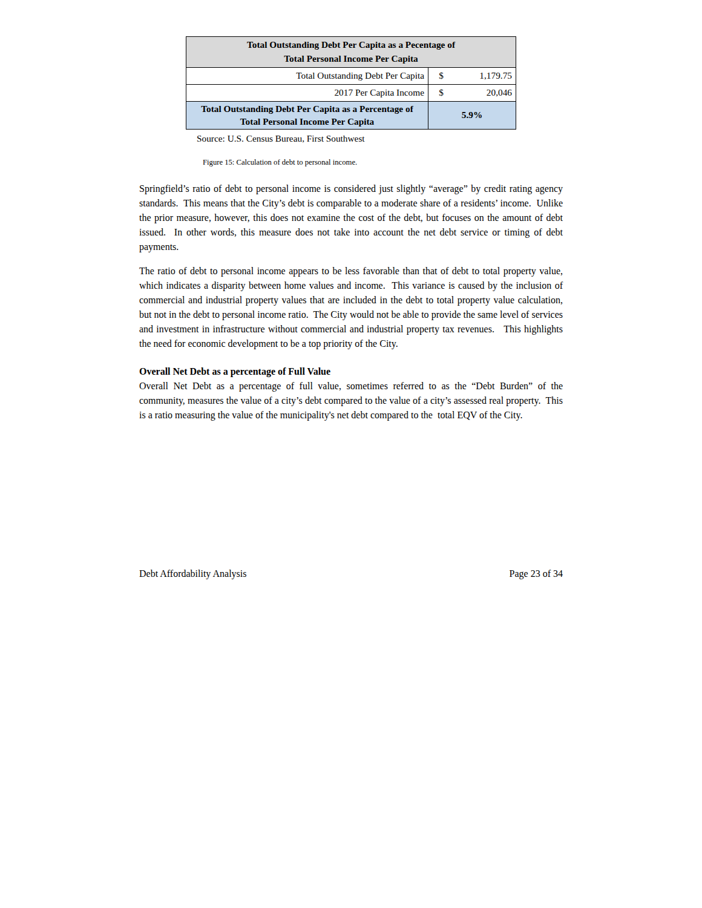| Total Outstanding Debt Per Capita as a Pecentage of Total Personal Income Per Capita |
| Total Outstanding Debt Per Capita | $ | 1,179.75 |
| 2017 Per Capita Income | $ | 20,046 |
| Total Outstanding Debt Per Capita as a Percentage of Total Personal Income Per Capita | 5.9% |
Source: U.S. Census Bureau, First Southwest
Figure 15: Calculation of debt to personal income.
Springfield’s ratio of debt to personal income is considered just slightly “average” by credit rating agency standards. This means that the City’s debt is comparable to a moderate share of a residents’ income. Unlike the prior measure, however, this does not examine the cost of the debt, but focuses on the amount of debt issued. In other words, this measure does not take into account the net debt service or timing of debt payments.
The ratio of debt to personal income appears to be less favorable than that of debt to total property value, which indicates a disparity between home values and income. This variance is caused by the inclusion of commercial and industrial property values that are included in the debt to total property value calculation, but not in the debt to personal income ratio. The City would not be able to provide the same level of services and investment in infrastructure without commercial and industrial property tax revenues. This highlights the need for economic development to be a top priority of the City.
Overall Net Debt as a percentage of Full Value
Overall Net Debt as a percentage of full value, sometimes referred to as the “Debt Burden” of the community, measures the value of a city’s debt compared to the value of a city’s assessed real property. This is a ratio measuring the value of the municipality's net debt compared to the total EQV of the City.
Debt Affordability Analysis Page 23 of 34